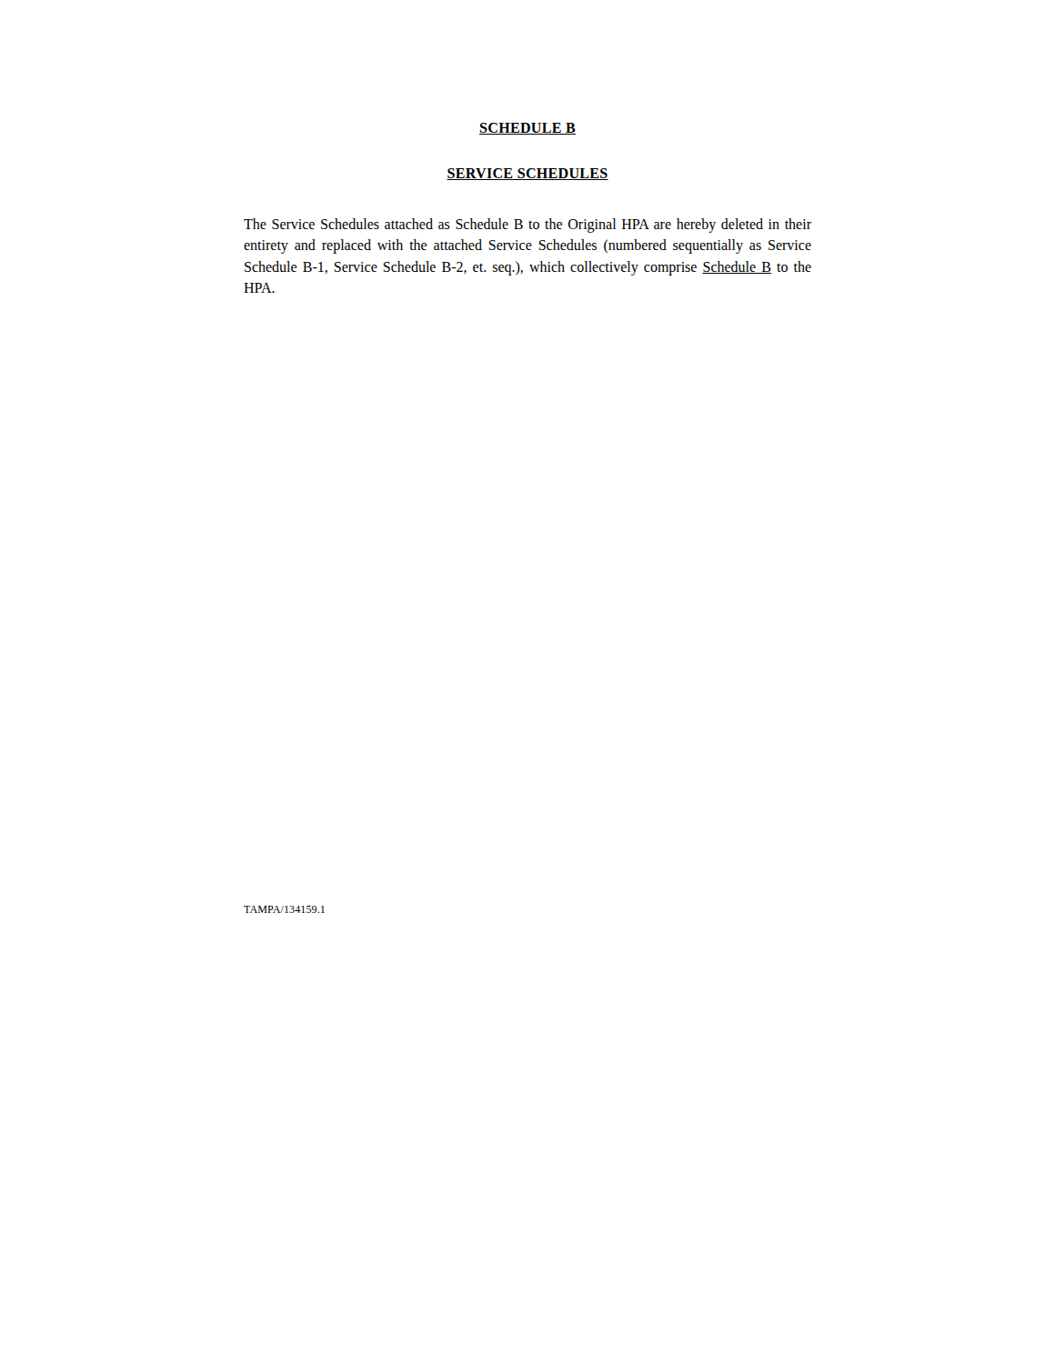SCHEDULE B
SERVICE SCHEDULES
The Service Schedules attached as Schedule B to the Original HPA are hereby deleted in their entirety and replaced with the attached Service Schedules (numbered sequentially as Service Schedule B-1, Service Schedule B-2, et. seq.), which collectively comprise Schedule B to the HPA.
TAMPA/134159.1